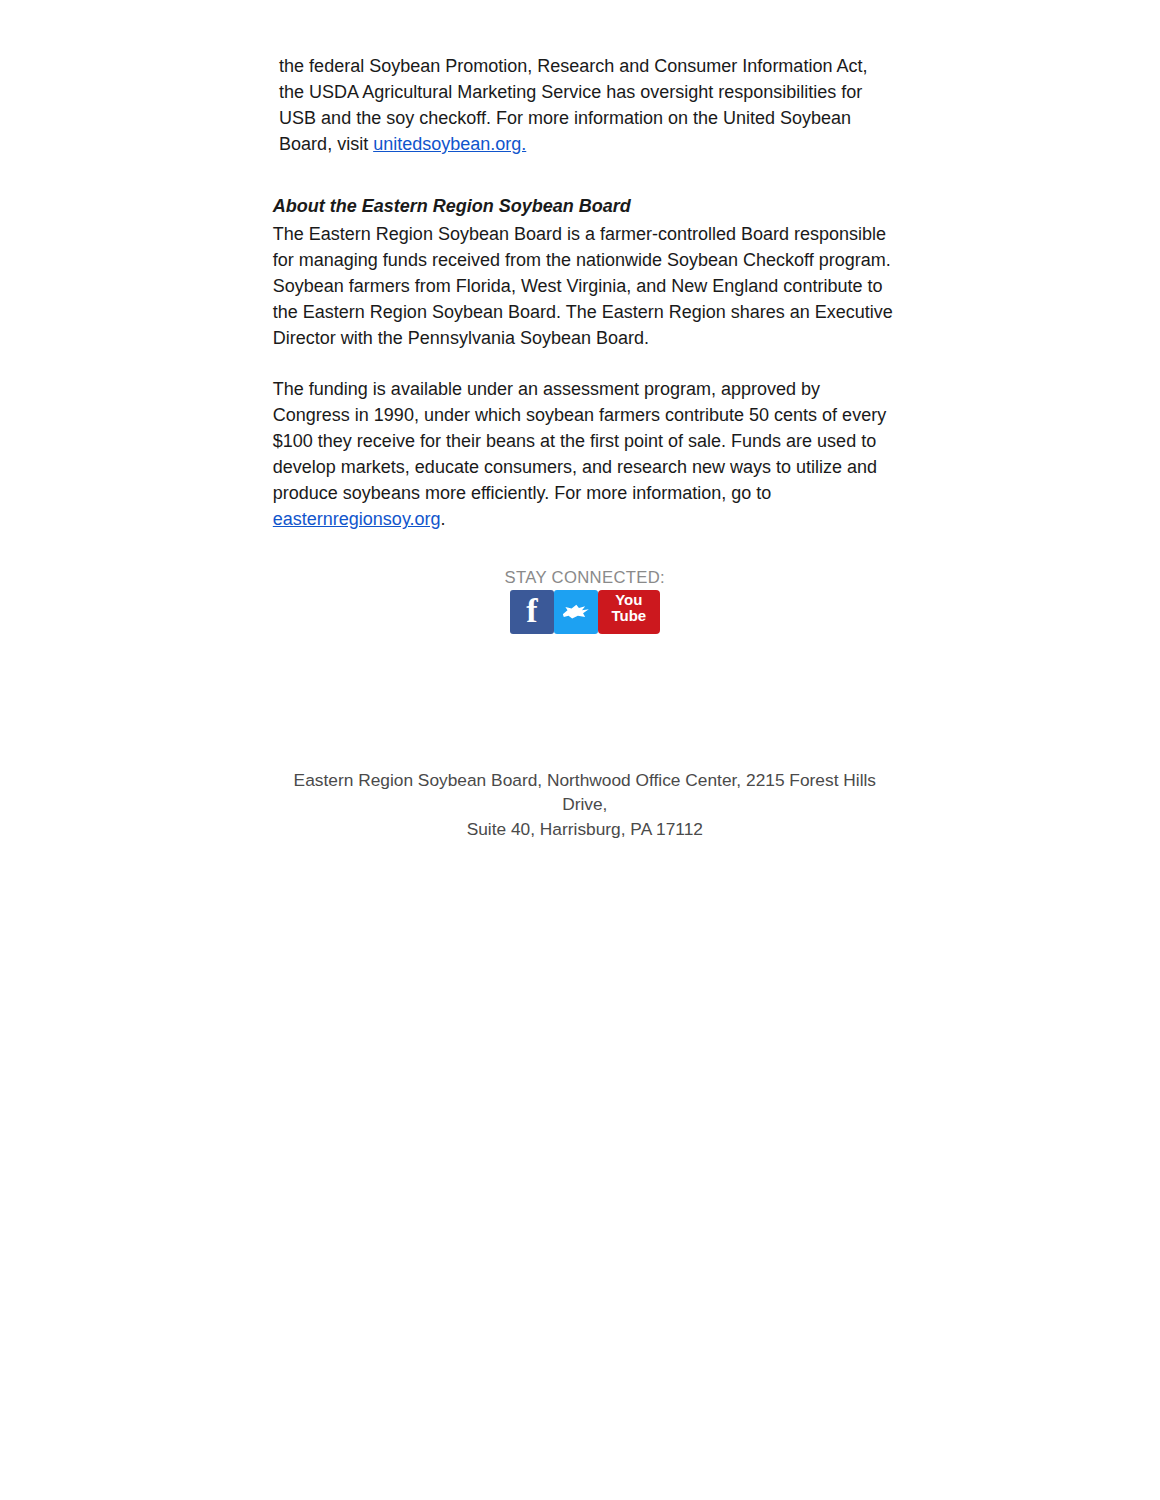the federal Soybean Promotion, Research and Consumer Information Act, the USDA Agricultural Marketing Service has oversight responsibilities for USB and the soy checkoff. For more information on the United Soybean Board, visit unitedsoybean.org.
About the Eastern Region Soybean Board
The Eastern Region Soybean Board is a farmer-controlled Board responsible for managing funds received from the nationwide Soybean Checkoff program. Soybean farmers from Florida, West Virginia, and New England contribute to the Eastern Region Soybean Board. The Eastern Region shares an Executive Director with the Pennsylvania Soybean Board.
The funding is available under an assessment program, approved by Congress in 1990, under which soybean farmers contribute 50 cents of every $100 they receive for their beans at the first point of sale. Funds are used to develop markets, educate consumers, and research new ways to utilize and produce soybeans more efficiently. For more information, go to easternregionsoy.org.
STAY CONNECTED:
You Tube
Eastern Region Soybean Board, Northwood Office Center, 2215 Forest Hills Drive,
Suite 40, Harrisburg, PA 17112